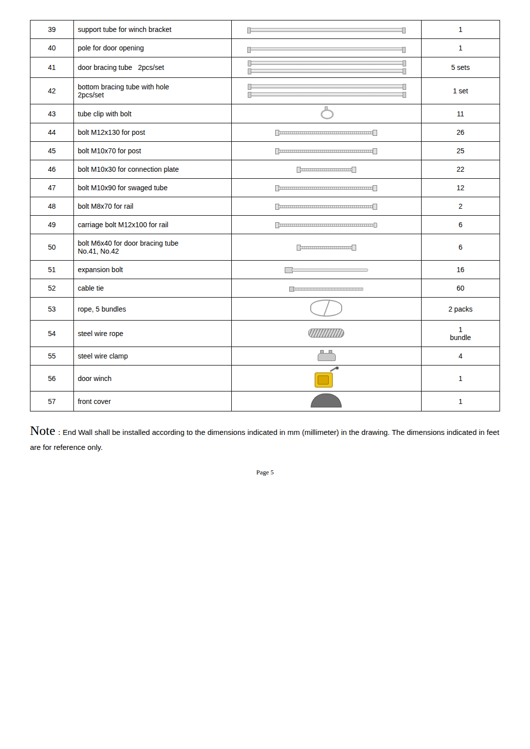| 39 | support tube for winch bracket | | 1 |
| 40 | pole for door opening | | 1 |
| 41 | door bracing tube 2pcs/set | | 5 sets |
| 42 | bottom bracing tube with hole 2pcs/set | | 1 set |
| 43 | tube clip with bolt | | 11 |
| 44 | bolt M12x130 for post | | 26 |
| 45 | bolt M10x70 for post | | 25 |
| 46 | bolt M10x30 for connection plate | | 22 |
| 47 | bolt M10x90 for swaged tube | | 12 |
| 48 | bolt M8x70 for rail | | 2 |
| 49 | carriage bolt M12x100 for rail | | 6 |
| 50 | bolt M6x40 for door bracing tube No.41, No.42 | | 6 |
| 51 | expansion bolt | | 16 |
| 52 | cable tie | | 60 |
| 53 | rope, 5 bundles | | 2 packs |
| 54 | steel wire rope | | 1 bundle |
| 55 | steel wire clamp | | 4 |
| 56 | door winch | | 1 |
| 57 | front cover | | 1 |
Note：End Wall shall be installed according to the dimensions indicated in mm (millimeter) in the drawing. The dimensions indicated in feet are for reference only.
Page 5